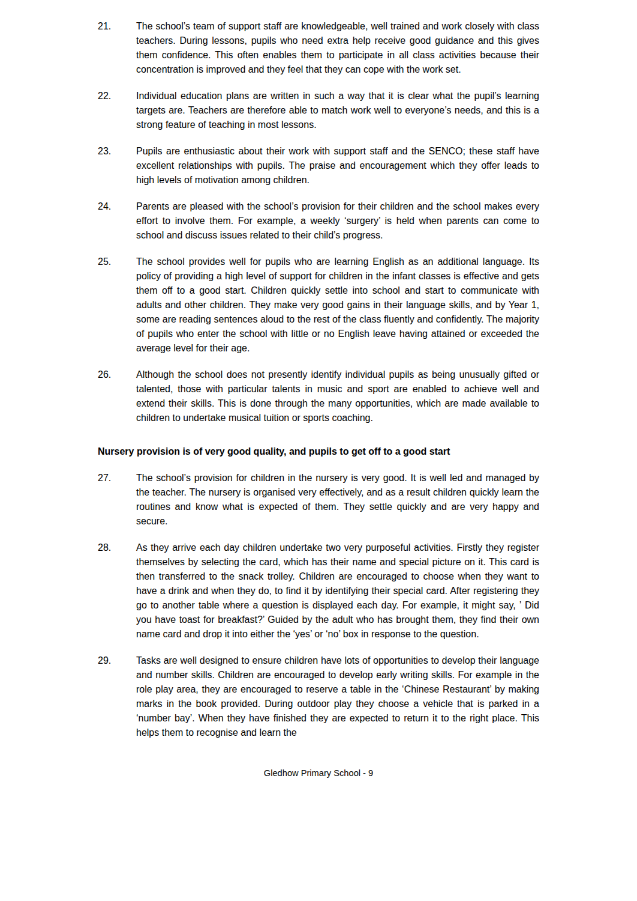21. The school’s team of support staff are knowledgeable, well trained and work closely with class teachers. During lessons, pupils who need extra help receive good guidance and this gives them confidence. This often enables them to participate in all class activities because their concentration is improved and they feel that they can cope with the work set.
22. Individual education plans are written in such a way that it is clear what the pupil’s learning targets are. Teachers are therefore able to match work well to everyone’s needs, and this is a strong feature of teaching in most lessons.
23. Pupils are enthusiastic about their work with support staff and the SENCO; these staff have excellent relationships with pupils. The praise and encouragement which they offer leads to high levels of motivation among children.
24. Parents are pleased with the school’s provision for their children and the school makes every effort to involve them. For example, a weekly ‘surgery’ is held when parents can come to school and discuss issues related to their child’s progress.
25. The school provides well for pupils who are learning English as an additional language. Its policy of providing a high level of support for children in the infant classes is effective and gets them off to a good start. Children quickly settle into school and start to communicate with adults and other children. They make very good gains in their language skills, and by Year 1, some are reading sentences aloud to the rest of the class fluently and confidently. The majority of pupils who enter the school with little or no English leave having attained or exceeded the average level for their age.
26. Although the school does not presently identify individual pupils as being unusually gifted or talented, those with particular talents in music and sport are enabled to achieve well and extend their skills. This is done through the many opportunities, which are made available to children to undertake musical tuition or sports coaching.
Nursery provision is of very good quality, and pupils to get off to a good start
27. The school’s provision for children in the nursery is very good. It is well led and managed by the teacher. The nursery is organised very effectively, and as a result children quickly learn the routines and know what is expected of them. They settle quickly and are very happy and secure.
28. As they arrive each day children undertake two very purposeful activities. Firstly they register themselves by selecting the card, which has their name and special picture on it. This card is then transferred to the snack trolley. Children are encouraged to choose when they want to have a drink and when they do, to find it by identifying their special card. After registering they go to another table where a question is displayed each day. For example, it might say, ’ Did you have toast for breakfast?’ Guided by the adult who has brought them, they find their own name card and drop it into either the ‘yes’ or ‘no’ box in response to the question.
29. Tasks are well designed to ensure children have lots of opportunities to develop their language and number skills. Children are encouraged to develop early writing skills. For example in the role play area, they are encouraged to reserve a table in the ‘Chinese Restaurant’ by making marks in the book provided. During outdoor play they choose a vehicle that is parked in a ‘number bay’. When they have finished they are expected to return it to the right place. This helps them to recognise and learn the
Gledhow Primary School - 9